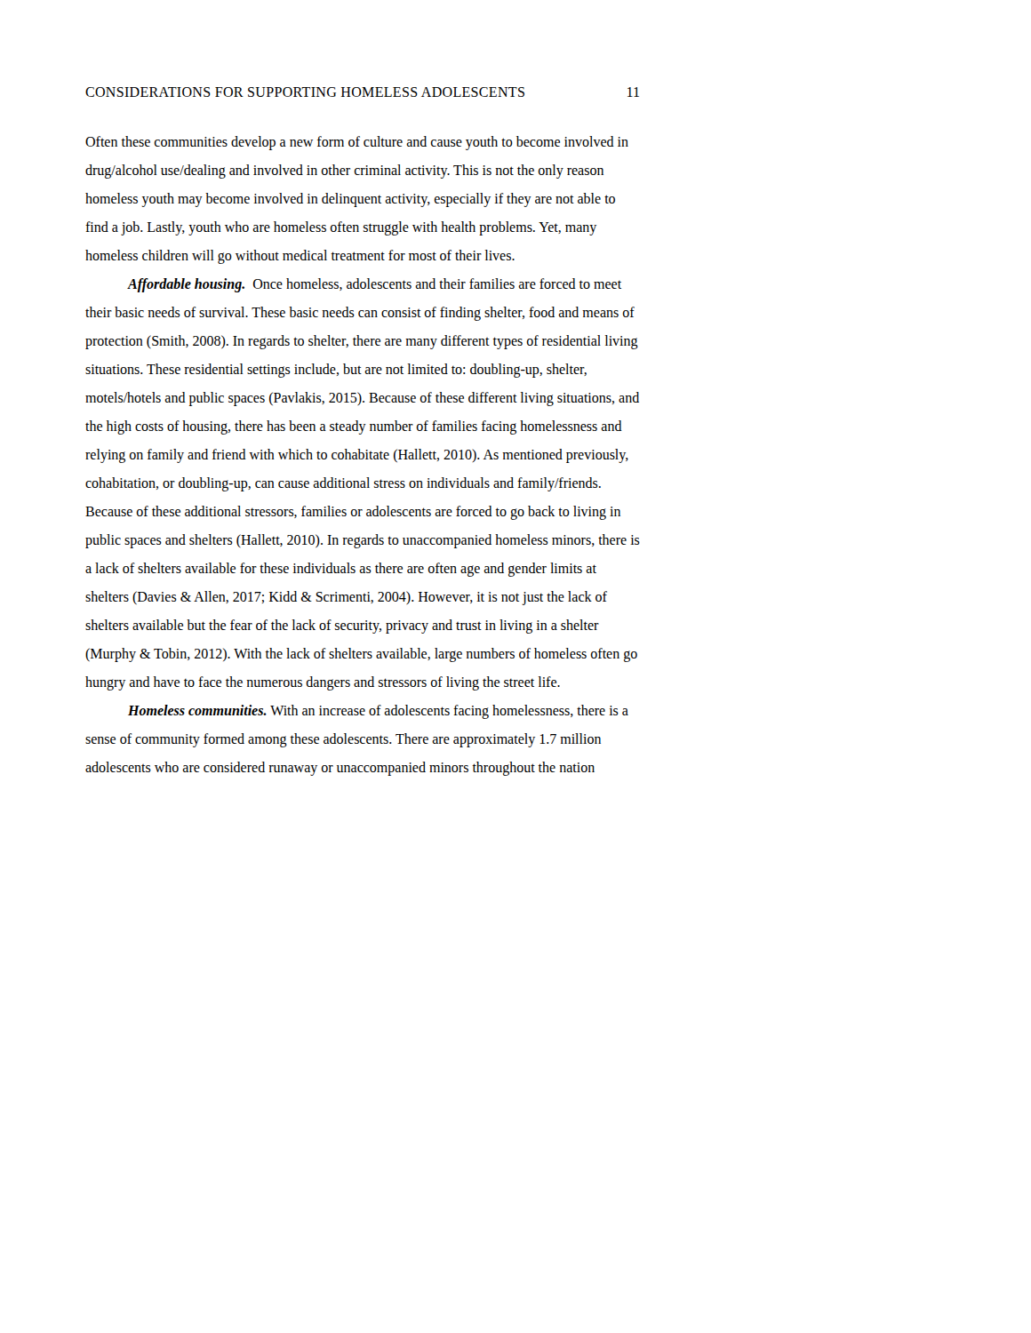Considerations for Supporting Homeless Adolescents 11
Often these communities develop a new form of culture and cause youth to become involved in drug/alcohol use/dealing and involved in other criminal activity. This is not the only reason homeless youth may become involved in delinquent activity, especially if they are not able to find a job. Lastly, youth who are homeless often struggle with health problems. Yet, many homeless children will go without medical treatment for most of their lives.
Affordable housing. Once homeless, adolescents and their families are forced to meet their basic needs of survival. These basic needs can consist of finding shelter, food and means of protection (Smith, 2008). In regards to shelter, there are many different types of residential living situations. These residential settings include, but are not limited to: doubling-up, shelter, motels/hotels and public spaces (Pavlakis, 2015). Because of these different living situations, and the high costs of housing, there has been a steady number of families facing homelessness and relying on family and friend with which to cohabitate (Hallett, 2010). As mentioned previously, cohabitation, or doubling-up, can cause additional stress on individuals and family/friends. Because of these additional stressors, families or adolescents are forced to go back to living in public spaces and shelters (Hallett, 2010). In regards to unaccompanied homeless minors, there is a lack of shelters available for these individuals as there are often age and gender limits at shelters (Davies & Allen, 2017; Kidd & Scrimenti, 2004). However, it is not just the lack of shelters available but the fear of the lack of security, privacy and trust in living in a shelter (Murphy & Tobin, 2012). With the lack of shelters available, large numbers of homeless often go hungry and have to face the numerous dangers and stressors of living the street life.
Homeless communities. With an increase of adolescents facing homelessness, there is a sense of community formed among these adolescents. There are approximately 1.7 million adolescents who are considered runaway or unaccompanied minors throughout the nation